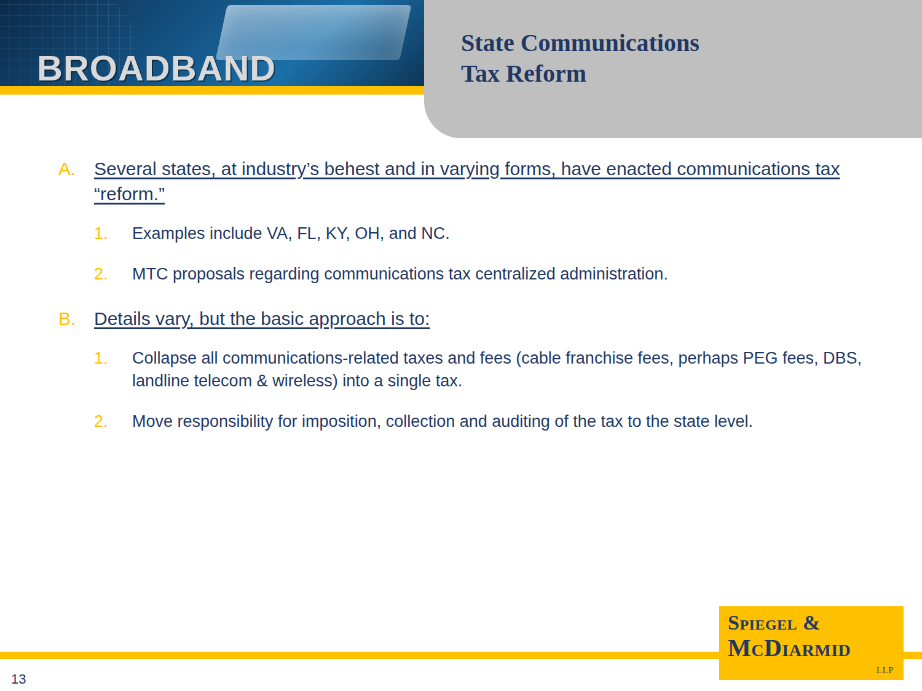BROADBAND
State Communications
Tax Reform
A. Several states, at industry’s behest and in varying forms, have enacted communications tax “reform.”
1. Examples include VA, FL, KY, OH, and NC.
2. MTC proposals regarding communications tax centralized administration.
B. Details vary, but the basic approach is to:
1. Collapse all communications-related taxes and fees (cable franchise fees, perhaps PEG fees, DBS, landline telecom & wireless) into a single tax.
2. Move responsibility for imposition, collection and auditing of the tax to the state level.
13
Spiegel &
McDiarmid
LLP